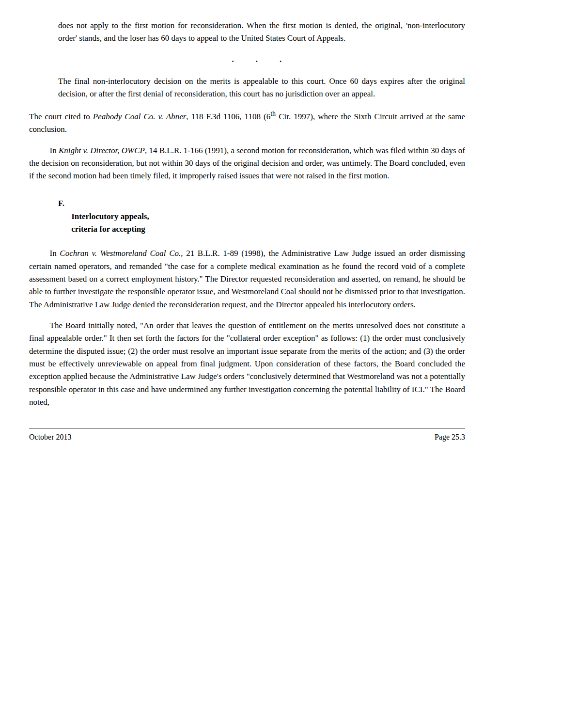does not apply to the first motion for reconsideration. When the first motion is denied, the original, 'non-interlocutory order' stands, and the loser has 60 days to appeal to the United States Court of Appeals.
. . .
The final non-interlocutory decision on the merits is appealable to this court. Once 60 days expires after the original decision, or after the first denial of reconsideration, this court has no jurisdiction over an appeal.
The court cited to Peabody Coal Co. v. Abner, 118 F.3d 1106, 1108 (6th Cir. 1997), where the Sixth Circuit arrived at the same conclusion.
In Knight v. Director, OWCP, 14 B.L.R. 1-166 (1991), a second motion for reconsideration, which was filed within 30 days of the decision on reconsideration, but not within 30 days of the original decision and order, was untimely. The Board concluded, even if the second motion had been timely filed, it improperly raised issues that were not raised in the first motion.
F. Interlocutory appeals,
criteria for accepting
In Cochran v. Westmoreland Coal Co., 21 B.L.R. 1-89 (1998), the Administrative Law Judge issued an order dismissing certain named operators, and remanded "the case for a complete medical examination as he found the record void of a complete assessment based on a correct employment history." The Director requested reconsideration and asserted, on remand, he should be able to further investigate the responsible operator issue, and Westmoreland Coal should not be dismissed prior to that investigation. The Administrative Law Judge denied the reconsideration request, and the Director appealed his interlocutory orders.
The Board initially noted, "An order that leaves the question of entitlement on the merits unresolved does not constitute a final appealable order." It then set forth the factors for the "collateral order exception" as follows: (1) the order must conclusively determine the disputed issue; (2) the order must resolve an important issue separate from the merits of the action; and (3) the order must be effectively unreviewable on appeal from final judgment. Upon consideration of these factors, the Board concluded the exception applied because the Administrative Law Judge's orders "conclusively determined that Westmoreland was not a potentially responsible operator in this case and have undermined any further investigation concerning the potential liability of ICI." The Board noted,
October 2013 Page 25.3